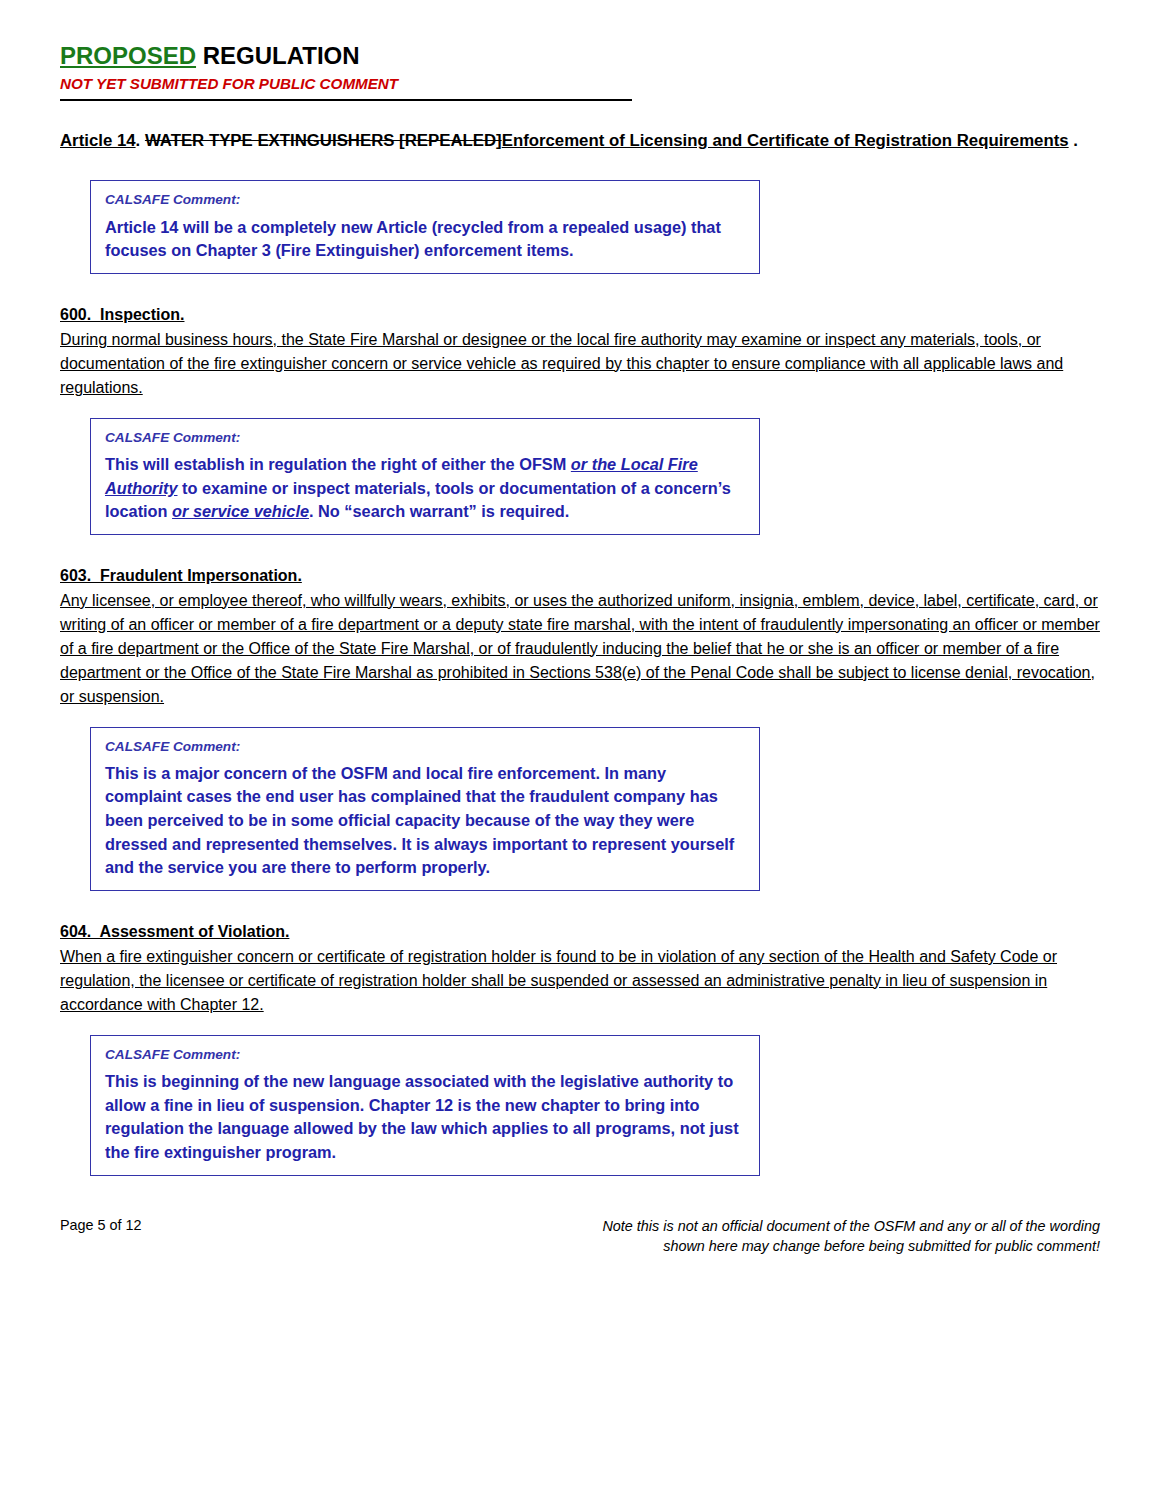PROPOSED REGULATION
NOT YET SUBMITTED FOR PUBLIC COMMENT
Article 14. WATER TYPE EXTINGUISHERS [REPEALED] Enforcement of Licensing and Certificate of Registration Requirements .
CALSAFE Comment:
Article 14 will be a completely new Article (recycled from a repealed usage) that focuses on Chapter 3 (Fire Extinguisher) enforcement items.
600. Inspection.
During normal business hours, the State Fire Marshal or designee or the local fire authority may examine or inspect any materials, tools, or documentation of the fire extinguisher concern or service vehicle as required by this chapter to ensure compliance with all applicable laws and regulations.
CALSAFE Comment:
This will establish in regulation the right of either the OFSM or the Local Fire Authority to examine or inspect materials, tools or documentation of a concern’s location or service vehicle. No “search warrant” is required.
603. Fraudulent Impersonation.
Any licensee, or employee thereof, who willfully wears, exhibits, or uses the authorized uniform, insignia, emblem, device, label, certificate, card, or writing of an officer or member of a fire department or a deputy state fire marshal, with the intent of fraudulently impersonating an officer or member of a fire department or the Office of the State Fire Marshal, or of fraudulently inducing the belief that he or she is an officer or member of a fire department or the Office of the State Fire Marshal as prohibited in Sections 538(e) of the Penal Code shall be subject to license denial, revocation, or suspension.
CALSAFE Comment:
This is a major concern of the OSFM and local fire enforcement. In many complaint cases the end user has complained that the fraudulent company has been perceived to be in some official capacity because of the way they were dressed and represented themselves. It is always important to represent yourself and the service you are there to perform properly.
604. Assessment of Violation.
When a fire extinguisher concern or certificate of registration holder is found to be in violation of any section of the Health and Safety Code or regulation, the licensee or certificate of registration holder shall be suspended or assessed an administrative penalty in lieu of suspension in accordance with Chapter 12.
CALSAFE Comment:
This is beginning of the new language associated with the legislative authority to allow a fine in lieu of suspension. Chapter 12 is the new chapter to bring into regulation the language allowed by the law which applies to all programs, not just the fire extinguisher program.
Page 5 of 12 Note this is not an official document of the OSFM and any or all of the wording
shown here may change before being submitted for public comment!